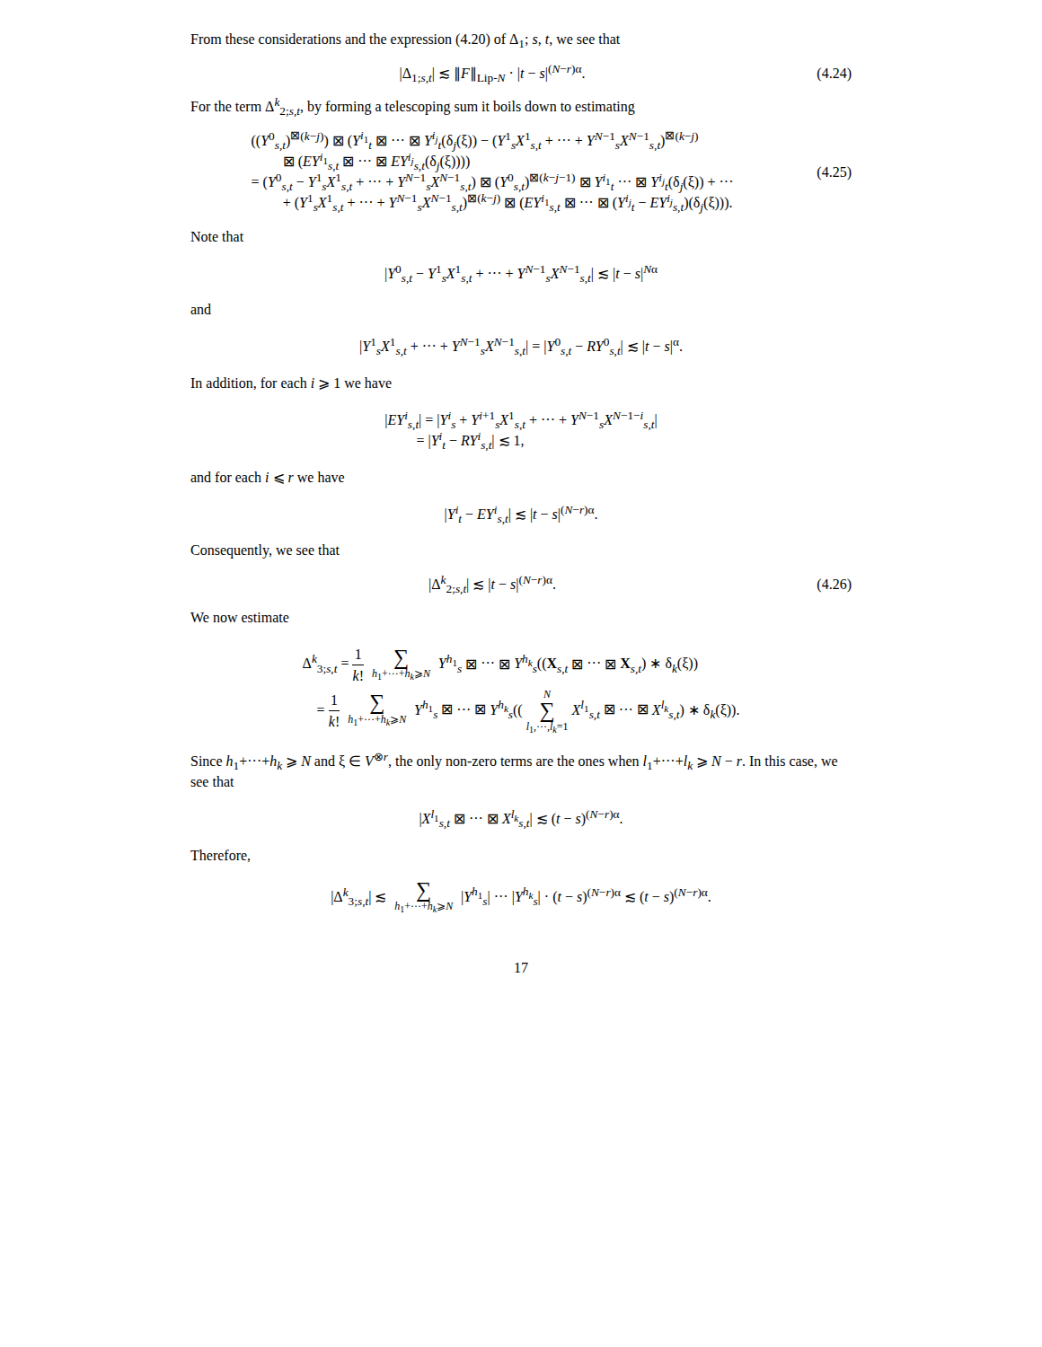From these considerations and the expression (4.20) of Δ1; s, t, we see that
|Δ1;s,t| ∥F∥Lip-N · |t − s|(N−r)α.
(4.24)
For the term Δk2;s,t, by forming a telescoping sum it boils down to estimating
((Y0s,t) (k−j)) (Yi1t ··· Yijt(δj(ξ)) − (Y1sX1s,t + ··· + YN−1sXN−1s,t) (k−j) (EYi1s,t ··· EYijs,t(δj(ξ)))) = (Y0s,t − Y1sX1s,t + ··· + YN−1sXN−1s,t) (Y0s,t) (k−j−1) Yi1t ··· Yijt(δj(ξ)) + ··· + (Y1sX1s,t + ··· + YN−1sXN−1s,t) (k−j) (EYi1s,t ··· (Yijt − EYijs,t)(δj(ξ))).
(4.25)
Note that
|Y0s,t − Y1sX1s,t + ··· + YN−1sXN−1s,t| |t − s|Nα
and
|Y1sX1s,t + ··· + YN−1sXN−1s,t| = |Y0s,t − RY0s,t| |t − s|α.
In addition, for each i 1 we have
|EYis,t| = |Yis + Yi+1sX1s,t + ··· + YN−1sXN−1−is,t| = |Yit − RYis,t| 1,
and for each i r we have
|Yit − EYis,t| |t − s|(N−r)α.
Consequently, we see that
|Δk2;s,t| |t − s|(N−r)α.
(4.26)
We now estimate
Δk3;s,t = 1 k! ∑h1+···+hk N Yh1s ··· Yhks((Xs,t ··· Xs,t) ∗ δk(ξ)) = 1 k! ∑h1+···+hk N Yh1s ··· Yhks(( N∑l1,···,lk=1 Xl1s,t ··· Xlks,t) ∗ δk(ξ)).
Since h1+···+hk N and ξ ∈ V⊗r, the only non-zero terms are the ones when l1+···+lk N − r. In this case, we see that
|Xl1s,t ··· Xlks,t| (t − s)(N−r)α.
Therefore,
|Δk3;s,t| ∑h1+···+hk N |Yh1s| ··· |Yhks| · (t − s)(N−r)α (t − s)(N−r)α.
17